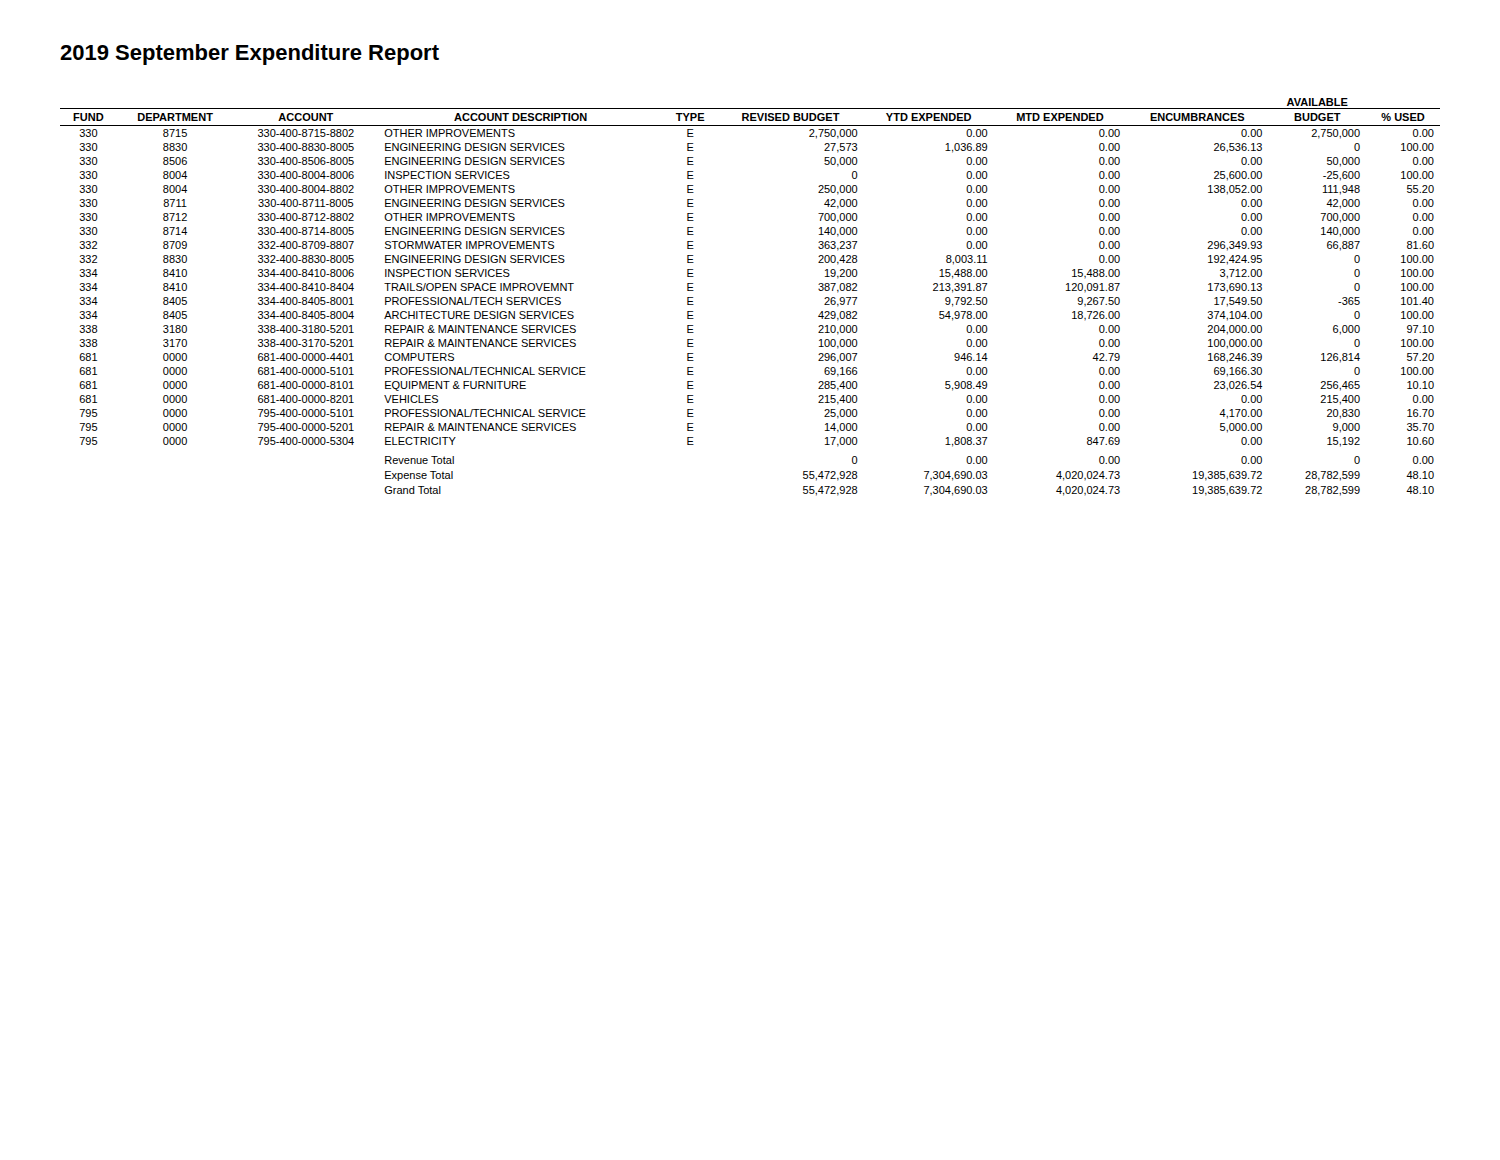2019 September Expenditure Report
| | AVAILABLE | |
| --- | --- | --- |
| FUND | DEPARTMENT | ACCOUNT | ACCOUNT DESCRIPTION | TYPE | REVISED BUDGET | YTD EXPENDED | MTD EXPENDED | ENCUMBRANCES | BUDGET | % USED |
| 330 | 8715 | 330-400-8715-8802 | OTHER IMPROVEMENTS | E | 2,750,000 | 0.00 | 0.00 | 0.00 | 2,750,000 | 0.00 |
| 330 | 8830 | 330-400-8830-8005 | ENGINEERING DESIGN SERVICES | E | 27,573 | 1,036.89 | 0.00 | 26,536.13 | 0 | 100.00 |
| 330 | 8506 | 330-400-8506-8005 | ENGINEERING DESIGN SERVICES | E | 50,000 | 0.00 | 0.00 | 0.00 | 50,000 | 0.00 |
| 330 | 8004 | 330-400-8004-8006 | INSPECTION SERVICES | E | 0 | 0.00 | 0.00 | 25,600.00 | -25,600 | 100.00 |
| 330 | 8004 | 330-400-8004-8802 | OTHER IMPROVEMENTS | E | 250,000 | 0.00 | 0.00 | 138,052.00 | 111,948 | 55.20 |
| 330 | 8711 | 330-400-8711-8005 | ENGINEERING DESIGN SERVICES | E | 42,000 | 0.00 | 0.00 | 0.00 | 42,000 | 0.00 |
| 330 | 8712 | 330-400-8712-8802 | OTHER IMPROVEMENTS | E | 700,000 | 0.00 | 0.00 | 0.00 | 700,000 | 0.00 |
| 330 | 8714 | 330-400-8714-8005 | ENGINEERING DESIGN SERVICES | E | 140,000 | 0.00 | 0.00 | 0.00 | 140,000 | 0.00 |
| 332 | 8709 | 332-400-8709-8807 | STORMWATER IMPROVEMENTS | E | 363,237 | 0.00 | 0.00 | 296,349.93 | 66,887 | 81.60 |
| 332 | 8830 | 332-400-8830-8005 | ENGINEERING DESIGN SERVICES | E | 200,428 | 8,003.11 | 0.00 | 192,424.95 | 0 | 100.00 |
| 334 | 8410 | 334-400-8410-8006 | INSPECTION SERVICES | E | 19,200 | 15,488.00 | 15,488.00 | 3,712.00 | 0 | 100.00 |
| 334 | 8410 | 334-400-8410-8404 | TRAILS/OPEN SPACE IMPROVEMNT | E | 387,082 | 213,391.87 | 120,091.87 | 173,690.13 | 0 | 100.00 |
| 334 | 8405 | 334-400-8405-8001 | PROFESSIONAL/TECH SERVICES | E | 26,977 | 9,792.50 | 9,267.50 | 17,549.50 | -365 | 101.40 |
| 334 | 8405 | 334-400-8405-8004 | ARCHITECTURE DESIGN SERVICES | E | 429,082 | 54,978.00 | 18,726.00 | 374,104.00 | 0 | 100.00 |
| 338 | 3180 | 338-400-3180-5201 | REPAIR & MAINTENANCE SERVICES | E | 210,000 | 0.00 | 0.00 | 204,000.00 | 6,000 | 97.10 |
| 338 | 3170 | 338-400-3170-5201 | REPAIR & MAINTENANCE SERVICES | E | 100,000 | 0.00 | 0.00 | 100,000.00 | 0 | 100.00 |
| 681 | 0000 | 681-400-0000-4401 | COMPUTERS | E | 296,007 | 946.14 | 42.79 | 168,246.39 | 126,814 | 57.20 |
| 681 | 0000 | 681-400-0000-5101 | PROFESSIONAL/TECHNICAL SERVICE | E | 69,166 | 0.00 | 0.00 | 69,166.30 | 0 | 100.00 |
| 681 | 0000 | 681-400-0000-8101 | EQUIPMENT & FURNITURE | E | 285,400 | 5,908.49 | 0.00 | 23,026.54 | 256,465 | 10.10 |
| 681 | 0000 | 681-400-0000-8201 | VEHICLES | E | 215,400 | 0.00 | 0.00 | 0.00 | 215,400 | 0.00 |
| 795 | 0000 | 795-400-0000-5101 | PROFESSIONAL/TECHNICAL SERVICE | E | 25,000 | 0.00 | 0.00 | 4,170.00 | 20,830 | 16.70 |
| 795 | 0000 | 795-400-0000-5201 | REPAIR & MAINTENANCE SERVICES | E | 14,000 | 0.00 | 0.00 | 5,000.00 | 9,000 | 35.70 |
| 795 | 0000 | 795-400-0000-5304 | ELECTRICITY | E | 17,000 | 1,808.37 | 847.69 | 0.00 | 15,192 | 10.60 |
| | | | Revenue Total | | 0 | 0.00 | 0.00 | 0.00 | 0 | 0.00 |
| | | | Expense Total | | 55,472,928 | 7,304,690.03 | 4,020,024.73 | 19,385,639.72 | 28,782,599 | 48.10 |
| | | | Grand Total | | 55,472,928 | 7,304,690.03 | 4,020,024.73 | 19,385,639.72 | 28,782,599 | 48.10 |